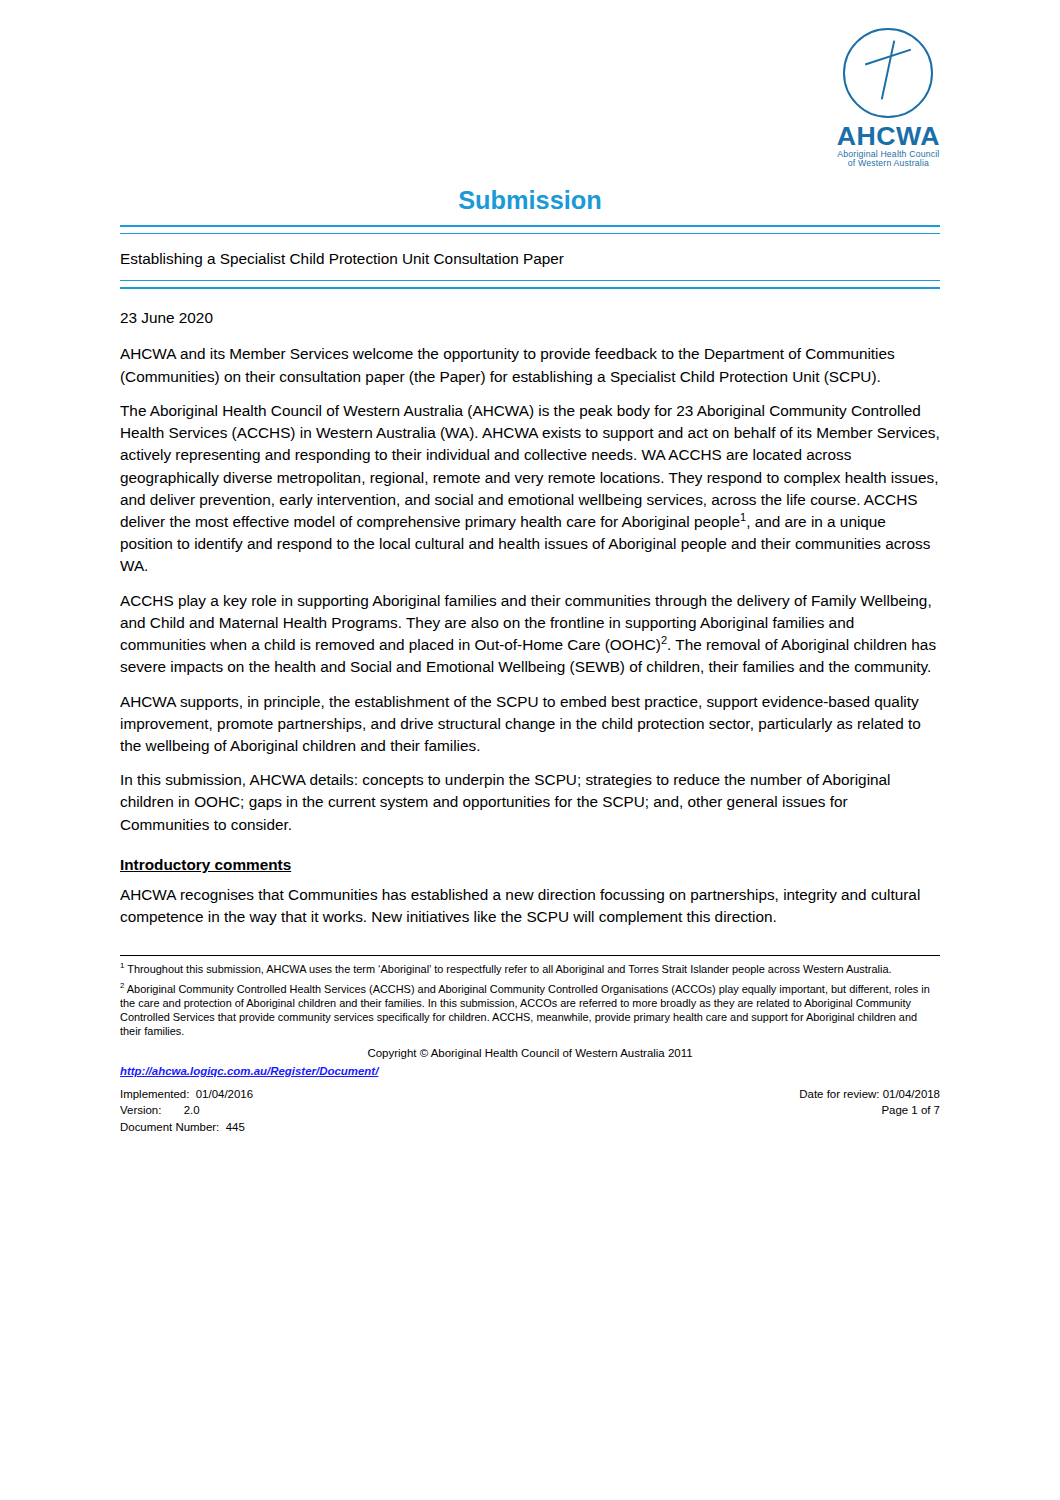AHCWA
Aboriginal Health Council
of Western Australia
Submission
Establishing a Specialist Child Protection Unit Consultation Paper
23 June 2020
AHCWA and its Member Services welcome the opportunity to provide feedback to the Department of Communities (Communities) on their consultation paper (the Paper) for establishing a Specialist Child Protection Unit (SCPU).
The Aboriginal Health Council of Western Australia (AHCWA) is the peak body for 23 Aboriginal Community Controlled Health Services (ACCHS) in Western Australia (WA). AHCWA exists to support and act on behalf of its Member Services, actively representing and responding to their individual and collective needs. WA ACCHS are located across geographically diverse metropolitan, regional, remote and very remote locations. They respond to complex health issues, and deliver prevention, early intervention, and social and emotional wellbeing services, across the life course. ACCHS deliver the most effective model of comprehensive primary health care for Aboriginal people1, and are in a unique position to identify and respond to the local cultural and health issues of Aboriginal people and their communities across WA.
ACCHS play a key role in supporting Aboriginal families and their communities through the delivery of Family Wellbeing, and Child and Maternal Health Programs. They are also on the frontline in supporting Aboriginal families and communities when a child is removed and placed in Out-of-Home Care (OOHC)2. The removal of Aboriginal children has severe impacts on the health and Social and Emotional Wellbeing (SEWB) of children, their families and the community.
AHCWA supports, in principle, the establishment of the SCPU to embed best practice, support evidence-based quality improvement, promote partnerships, and drive structural change in the child protection sector, particularly as related to the wellbeing of Aboriginal children and their families.
In this submission, AHCWA details: concepts to underpin the SCPU; strategies to reduce the number of Aboriginal children in OOHC; gaps in the current system and opportunities for the SCPU; and, other general issues for Communities to consider.
Introductory comments
AHCWA recognises that Communities has established a new direction focussing on partnerships, integrity and cultural competence in the way that it works. New initiatives like the SCPU will complement this direction.
1 Throughout this submission, AHCWA uses the term ‘Aboriginal’ to respectfully refer to all Aboriginal and Torres Strait Islander people across Western Australia.
2 Aboriginal Community Controlled Health Services (ACCHS) and Aboriginal Community Controlled Organisations (ACCOs) play equally important, but different, roles in the care and protection of Aboriginal children and their families. In this submission, ACCOs are referred to more broadly as they are related to Aboriginal Community Controlled Services that provide community services specifically for children. ACCHS, meanwhile, provide primary health care and support for Aboriginal children and their families.
Copyright © Aboriginal Health Council of Western Australia 2011
http://ahcwa.logiqc.com.au/Register/Document/
| Implemented: 01/04/2016 | Date for review: 01/04/2018 |
| Version: 2.0 | Page 1 of 7 |
| Document Number: 445 | |